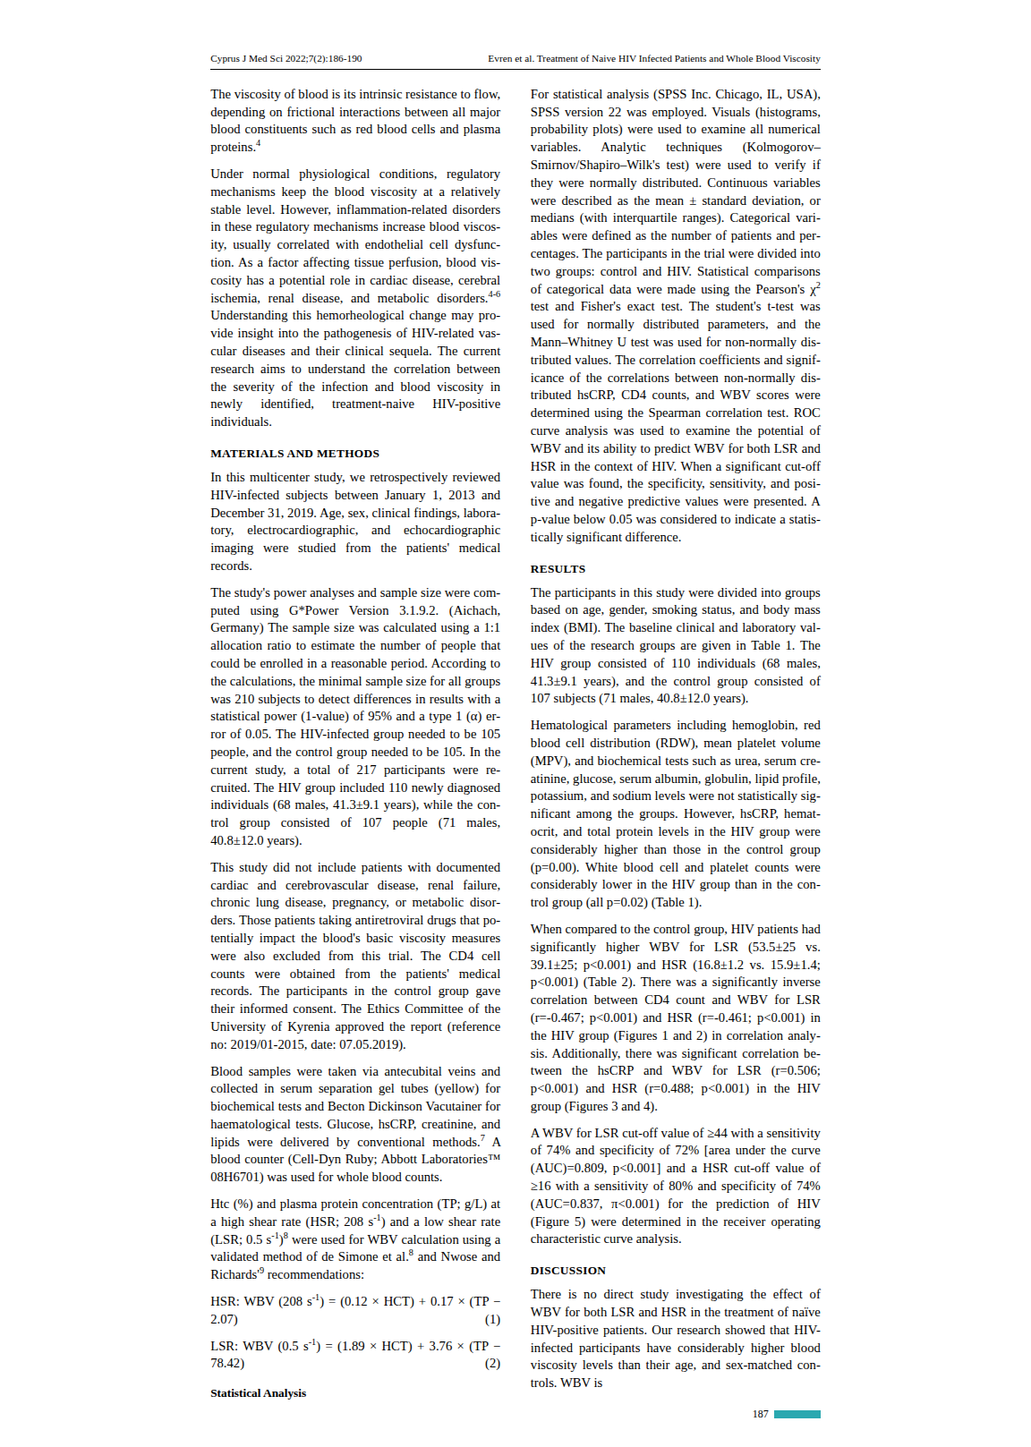Cyprus J Med Sci 2022;7(2):186-190
Evren et al. Treatment of Naive HIV Infected Patients and Whole Blood Viscosity
The viscosity of blood is its intrinsic resistance to flow, depending on frictional interactions between all major blood constituents such as red blood cells and plasma proteins.4
Under normal physiological conditions, regulatory mechanisms keep the blood viscosity at a relatively stable level. However, inflammation-related disorders in these regulatory mechanisms increase blood viscosity, usually correlated with endothelial cell dysfunction. As a factor affecting tissue perfusion, blood viscosity has a potential role in cardiac disease, cerebral ischemia, renal disease, and metabolic disorders.4-6 Understanding this hemorheological change may provide insight into the pathogenesis of HIV-related vascular diseases and their clinical sequela. The current research aims to understand the correlation between the severity of the infection and blood viscosity in newly identified, treatment-naive HIV-positive individuals.
Materials and Methods
In this multicenter study, we retrospectively reviewed HIV-infected subjects between January 1, 2013 and December 31, 2019. Age, sex, clinical findings, laboratory, electrocardiographic, and echocardiographic imaging were studied from the patients' medical records.
The study's power analyses and sample size were computed using G*Power Version 3.1.9.2. (Aichach, Germany) The sample size was calculated using a 1:1 allocation ratio to estimate the number of people that could be enrolled in a reasonable period. According to the calculations, the minimal sample size for all groups was 210 subjects to detect differences in results with a statistical power (1-value) of 95% and a type 1 (α) error of 0.05. The HIV-infected group needed to be 105 people, and the control group needed to be 105. In the current study, a total of 217 participants were recruited. The HIV group included 110 newly diagnosed individuals (68 males, 41.3±9.1 years), while the control group consisted of 107 people (71 males, 40.8±12.0 years).
This study did not include patients with documented cardiac and cerebrovascular disease, renal failure, chronic lung disease, pregnancy, or metabolic disorders. Those patients taking antiretroviral drugs that potentially impact the blood's basic viscosity measures were also excluded from this trial. The CD4 cell counts were obtained from the patients' medical records. The participants in the control group gave their informed consent. The Ethics Committee of the University of Kyrenia approved the report (reference no: 2019/01-2015, date: 07.05.2019).
Blood samples were taken via antecubital veins and collected in serum separation gel tubes (yellow) for biochemical tests and Becton Dickinson Vacutainer for haematological tests. Glucose, hsCRP, creatinine, and lipids were delivered by conventional methods.7 A blood counter (Cell-Dyn Ruby; Abbott Laboratories™ 08H6701) was used for whole blood counts.
Htc (%) and plasma protein concentration (TP; g/L) at a high shear rate (HSR; 208 s-1) and a low shear rate (LSR; 0.5 s-1)8 were used for WBV calculation using a validated method of de Simone et al.8 and Nwose and Richards'9 recommendations:
HSR: WBV (208 s-1) = (0.12 × HCT) + 0.17 × (TP − 2.07)(1)
LSR: WBV (0.5 s-1) = (1.89 × HCT) + 3.76 × (TP − 78.42)(2)
Statistical Analysis
For statistical analysis (SPSS Inc. Chicago, IL, USA), SPSS version 22 was employed. Visuals (histograms, probability plots) were used to examine all numerical variables. Analytic techniques (Kolmogorov–Smirnov/Shapiro–Wilk's test) were used to verify if they were normally distributed. Continuous variables were described as the mean ± standard deviation, or medians (with interquartile ranges). Categorical variables were defined as the number of patients and percentages. The participants in the trial were divided into two groups: control and HIV. Statistical comparisons of categorical data were made using the Pearson's χ2 test and Fisher's exact test. The student's t-test was used for normally distributed parameters, and the Mann–Whitney U test was used for non-normally distributed values. The correlation coefficients and significance of the correlations between non-normally distributed hsCRP, CD4 counts, and WBV scores were determined using the Spearman correlation test. ROC curve analysis was used to examine the potential of WBV and its ability to predict WBV for both LSR and HSR in the context of HIV. When a significant cut-off value was found, the specificity, sensitivity, and positive and negative predictive values were presented. A p-value below 0.05 was considered to indicate a statistically significant difference.
Results
The participants in this study were divided into groups based on age, gender, smoking status, and body mass index (BMI). The baseline clinical and laboratory values of the research groups are given in Table 1. The HIV group consisted of 110 individuals (68 males, 41.3±9.1 years), and the control group consisted of 107 subjects (71 males, 40.8±12.0 years).
Hematological parameters including hemoglobin, red blood cell distribution (RDW), mean platelet volume (MPV), and biochemical tests such as urea, serum creatinine, glucose, serum albumin, globulin, lipid profile, potassium, and sodium levels were not statistically significant among the groups. However, hsCRP, hematocrit, and total protein levels in the HIV group were considerably higher than those in the control group (p=0.00). White blood cell and platelet counts were considerably lower in the HIV group than in the control group (all p=0.02) (Table 1).
When compared to the control group, HIV patients had significantly higher WBV for LSR (53.5±25 vs. 39.1±25; p<0.001) and HSR (16.8±1.2 vs. 15.9±1.4; p<0.001) (Table 2). There was a significantly inverse correlation between CD4 count and WBV for LSR (r=-0.467; p<0.001) and HSR (r=-0.461; p<0.001) in the HIV group (Figures 1 and 2) in correlation analysis. Additionally, there was significant correlation between the hsCRP and WBV for LSR (r=0.506; p<0.001) and HSR (r=0.488; p<0.001) in the HIV group (Figures 3 and 4).
A WBV for LSR cut-off value of ≥44 with a sensitivity of 74% and specificity of 72% [area under the curve (AUC)=0.809, p<0.001] and a HSR cut-off value of ≥16 with a sensitivity of 80% and specificity of 74% (AUC=0.837, π<0.001) for the prediction of HIV (Figure 5) were determined in the receiver operating characteristic curve analysis.
Discussion
There is no direct study investigating the effect of WBV for both LSR and HSR in the treatment of naïve HIV-positive patients. Our research showed that HIV-infected participants have considerably higher blood viscosity levels than their age, and sex-matched controls. WBV is
187